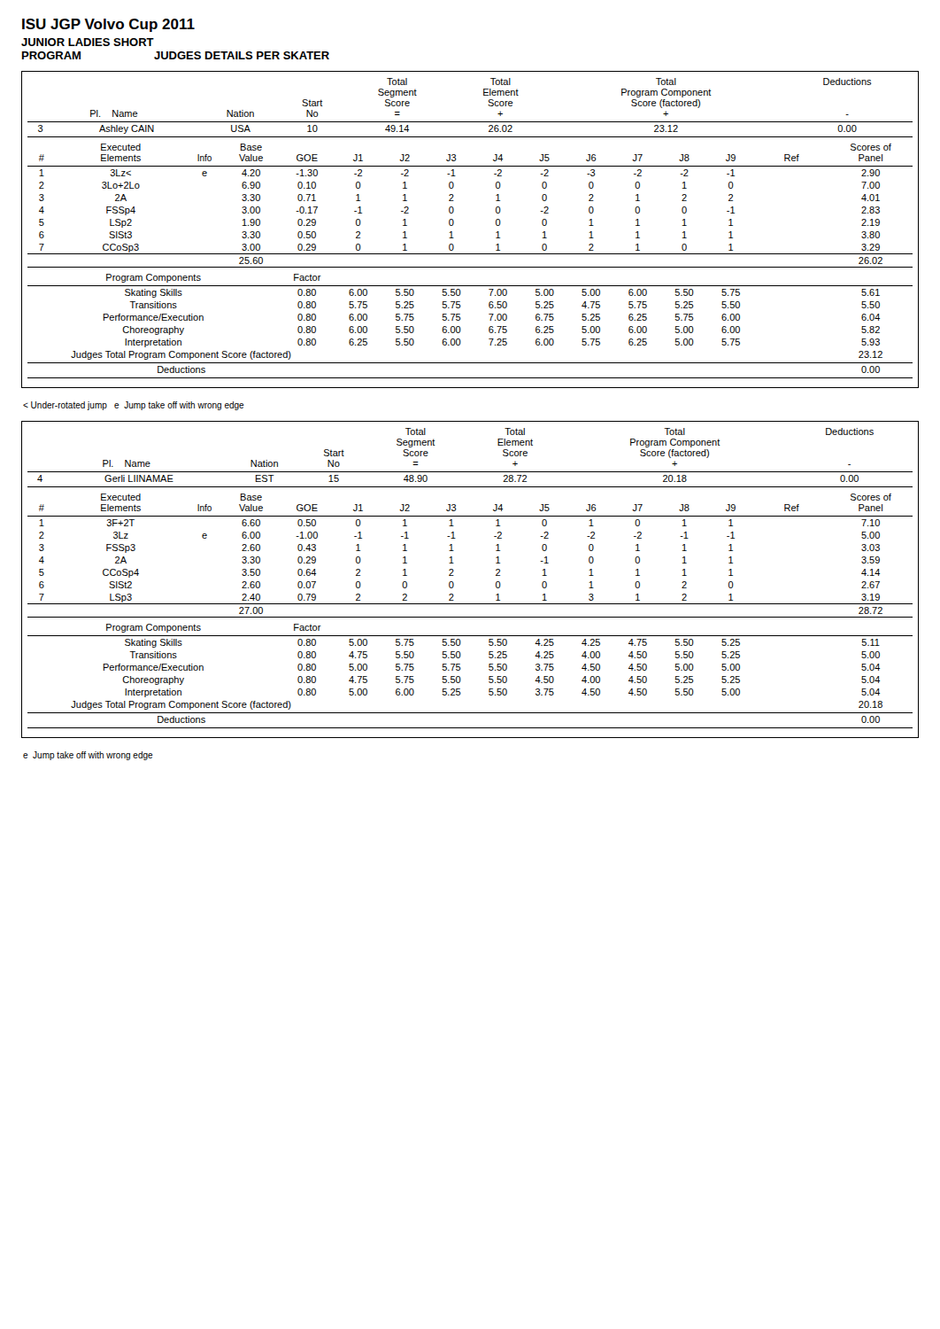ISU JGP Volvo Cup 2011
JUNIOR LADIES SHORT PROGRAMJUDGES DETAILS PER SKATER
| Pl. Name | Nation | Start No | Total Segment Score = | Total Element Score + | Total Program Component Score (factored) + | Deductions - |
| 3 | Ashley CAIN | USA | 10 | 49.14 | 26.02 | 23.12 | 0.00 |
| # | Executed Elements | Info | Base Value | GOE | J1 | J2 | J3 | J4 | J5 | J6 | J7 | J8 | J9 | Ref | Scores of Panel |
| 1 | 3Lz< | e | 4.20 | -1.30 | -2 | -2 | -1 | -2 | -2 | -3 | -2 | -2 | -1 | | 2.90 |
| 2 | 3Lo+2Lo | | 6.90 | 0.10 | 0 | 1 | 0 | 0 | 0 | 0 | 0 | 1 | 0 | | 7.00 |
| 3 | 2A | | 3.30 | 0.71 | 1 | 1 | 2 | 1 | 0 | 2 | 1 | 2 | 2 | | 4.01 |
| 4 | FSSp4 | | 3.00 | -0.17 | -1 | -2 | 0 | 0 | -2 | 0 | 0 | 0 | -1 | | 2.83 |
| 5 | LSp2 | | 1.90 | 0.29 | 0 | 1 | 0 | 0 | 0 | 1 | 1 | 1 | 1 | | 2.19 |
| 6 | SlSt3 | | 3.30 | 0.50 | 2 | 1 | 1 | 1 | 1 | 1 | 1 | 1 | 1 | | 3.80 |
| 7 | CCoSp3 | | 3.00 | 0.29 | 0 | 1 | 0 | 1 | 0 | 2 | 1 | 0 | 1 | | 3.29 |
| | | | 25.60 | | 26.02 |
| Program Components | Factor | | | | | | | | | | | |
| Skating Skills | 0.80 | 6.00 | 5.50 | 5.50 | 7.00 | 5.00 | 5.00 | 6.00 | 5.50 | 5.75 | | 5.61 |
| Transitions | 0.80 | 5.75 | 5.25 | 5.75 | 6.50 | 5.25 | 4.75 | 5.75 | 5.25 | 5.50 | | 5.50 |
| Performance/Execution | 0.80 | 6.00 | 5.75 | 5.75 | 7.00 | 6.75 | 5.25 | 6.25 | 5.75 | 6.00 | | 6.04 |
| Choreography | 0.80 | 6.00 | 5.50 | 6.00 | 6.75 | 6.25 | 5.00 | 6.00 | 5.00 | 6.00 | | 5.82 |
| Interpretation | 0.80 | 6.25 | 5.50 | 6.00 | 7.25 | 6.00 | 5.75 | 6.25 | 5.00 | 5.75 | | 5.93 |
| Judges Total Program Component Score (factored) | | | 23.12 |
| Deductions | | | 0.00 |
< Under-rotated jump e Jump take off with wrong edge
| Pl. Name | Nation | Start No | Total Segment Score = | Total Element Score + | Total Program Component Score (factored) + | Deductions - |
| 4 | Gerli LIINAMAE | EST | 15 | 48.90 | 28.72 | 20.18 | 0.00 |
| # | Executed Elements | Info | Base Value | GOE | J1 | J2 | J3 | J4 | J5 | J6 | J7 | J8 | J9 | Ref | Scores of Panel |
| 1 | 3F+2T | | 6.60 | 0.50 | 0 | 1 | 1 | 1 | 0 | 1 | 0 | 1 | 1 | | 7.10 |
| 2 | 3Lz | e | 6.00 | -1.00 | -1 | -1 | -1 | -2 | -2 | -2 | -2 | -1 | -1 | | 5.00 |
| 3 | FSSp3 | | 2.60 | 0.43 | 1 | 1 | 1 | 1 | 0 | 0 | 1 | 1 | 1 | | 3.03 |
| 4 | 2A | | 3.30 | 0.29 | 0 | 1 | 1 | 1 | -1 | 0 | 0 | 1 | 1 | | 3.59 |
| 5 | CCoSp4 | | 3.50 | 0.64 | 2 | 1 | 2 | 2 | 1 | 1 | 1 | 1 | 1 | | 4.14 |
| 6 | SlSt2 | | 2.60 | 0.07 | 0 | 0 | 0 | 0 | 0 | 1 | 0 | 2 | 0 | | 2.67 |
| 7 | LSp3 | | 2.40 | 0.79 | 2 | 2 | 2 | 1 | 1 | 3 | 1 | 2 | 1 | | 3.19 |
| | | | 27.00 | | 28.72 |
| Program Components | Factor | | | | | | | | | | | |
| Skating Skills | 0.80 | 5.00 | 5.75 | 5.50 | 5.50 | 4.25 | 4.25 | 4.75 | 5.50 | 5.25 | | 5.11 |
| Transitions | 0.80 | 4.75 | 5.50 | 5.50 | 5.25 | 4.25 | 4.00 | 4.50 | 5.50 | 5.25 | | 5.00 |
| Performance/Execution | 0.80 | 5.00 | 5.75 | 5.75 | 5.50 | 3.75 | 4.50 | 4.50 | 5.00 | 5.00 | | 5.04 |
| Choreography | 0.80 | 4.75 | 5.75 | 5.50 | 5.50 | 4.50 | 4.00 | 4.50 | 5.25 | 5.25 | | 5.04 |
| Interpretation | 0.80 | 5.00 | 6.00 | 5.25 | 5.50 | 3.75 | 4.50 | 4.50 | 5.50 | 5.00 | | 5.04 |
| Judges Total Program Component Score (factored) | | | 20.18 |
| Deductions | | | 0.00 |
e Jump take off with wrong edge